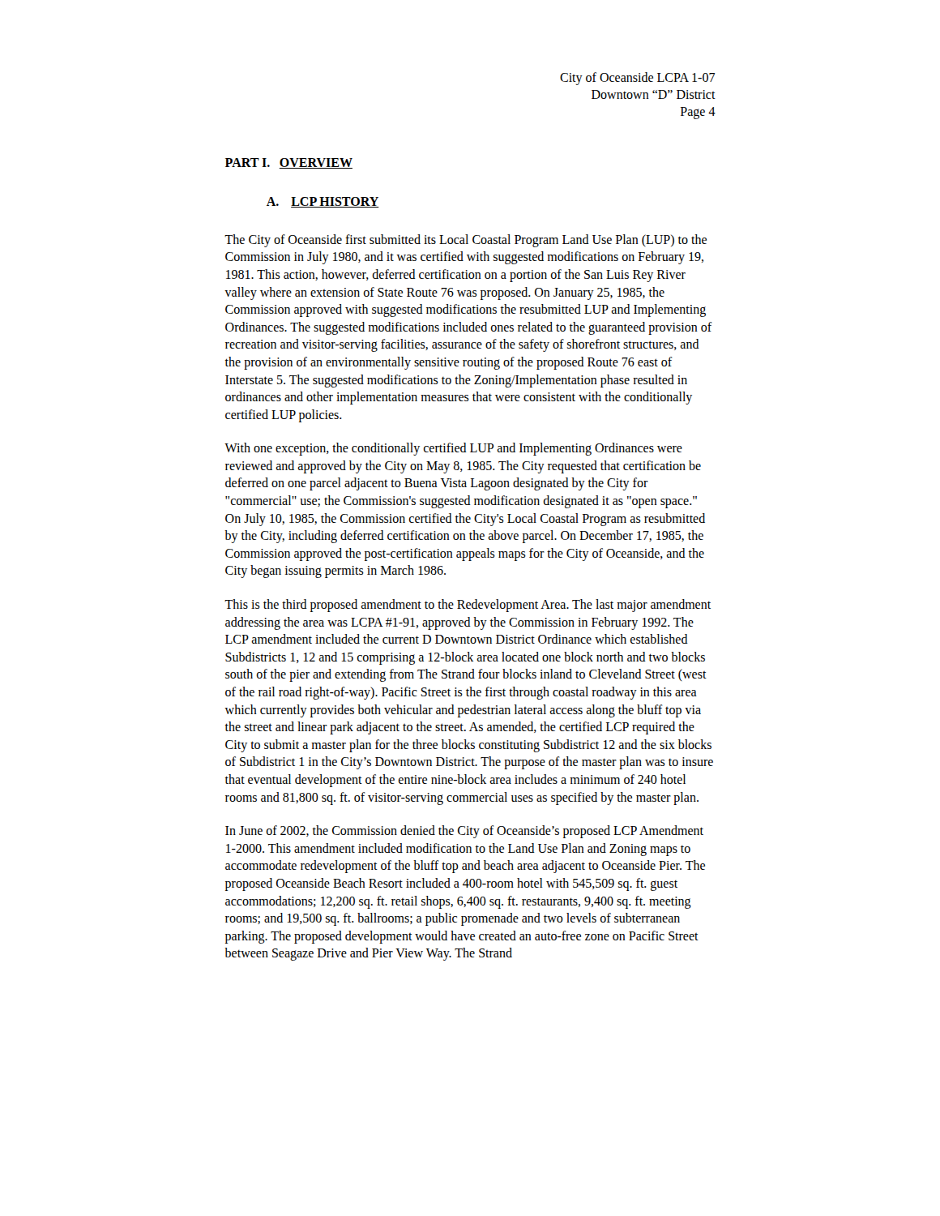City of Oceanside LCPA 1-07
Downtown “D” District
Page 4
PART I. OVERVIEW
A. LCP HISTORY
The City of Oceanside first submitted its Local Coastal Program Land Use Plan (LUP) to the Commission in July 1980, and it was certified with suggested modifications on February 19, 1981. This action, however, deferred certification on a portion of the San Luis Rey River valley where an extension of State Route 76 was proposed. On January 25, 1985, the Commission approved with suggested modifications the resubmitted LUP and Implementing Ordinances. The suggested modifications included ones related to the guaranteed provision of recreation and visitor-serving facilities, assurance of the safety of shorefront structures, and the provision of an environmentally sensitive routing of the proposed Route 76 east of Interstate 5. The suggested modifications to the Zoning/Implementation phase resulted in ordinances and other implementation measures that were consistent with the conditionally certified LUP policies.
With one exception, the conditionally certified LUP and Implementing Ordinances were reviewed and approved by the City on May 8, 1985. The City requested that certification be deferred on one parcel adjacent to Buena Vista Lagoon designated by the City for "commercial" use; the Commission's suggested modification designated it as "open space." On July 10, 1985, the Commission certified the City's Local Coastal Program as resubmitted by the City, including deferred certification on the above parcel. On December 17, 1985, the Commission approved the post-certification appeals maps for the City of Oceanside, and the City began issuing permits in March 1986.
This is the third proposed amendment to the Redevelopment Area. The last major amendment addressing the area was LCPA #1-91, approved by the Commission in February 1992. The LCP amendment included the current D Downtown District Ordinance which established Subdistricts 1, 12 and 15 comprising a 12-block area located one block north and two blocks south of the pier and extending from The Strand four blocks inland to Cleveland Street (west of the rail road right-of-way). Pacific Street is the first through coastal roadway in this area which currently provides both vehicular and pedestrian lateral access along the bluff top via the street and linear park adjacent to the street. As amended, the certified LCP required the City to submit a master plan for the three blocks constituting Subdistrict 12 and the six blocks of Subdistrict 1 in the City’s Downtown District. The purpose of the master plan was to insure that eventual development of the entire nine-block area includes a minimum of 240 hotel rooms and 81,800 sq. ft. of visitor-serving commercial uses as specified by the master plan.
In June of 2002, the Commission denied the City of Oceanside’s proposed LCP Amendment 1-2000. This amendment included modification to the Land Use Plan and Zoning maps to accommodate redevelopment of the bluff top and beach area adjacent to Oceanside Pier. The proposed Oceanside Beach Resort included a 400-room hotel with 545,509 sq. ft. guest accommodations; 12,200 sq. ft. retail shops, 6,400 sq. ft. restaurants, 9,400 sq. ft. meeting rooms; and 19,500 sq. ft. ballrooms; a public promenade and two levels of subterranean parking. The proposed development would have created an auto-free zone on Pacific Street between Seagaze Drive and Pier View Way. The Strand